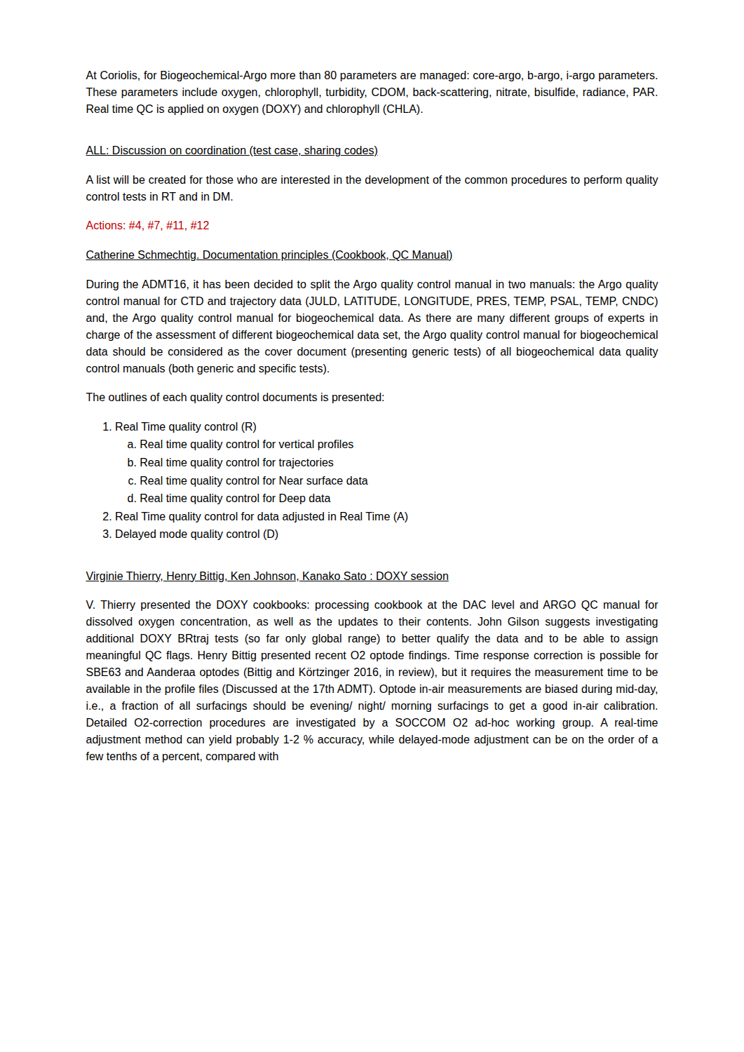At Coriolis, for Biogeochemical-Argo more than 80 parameters are managed: core-argo, b-argo, i-argo parameters. These parameters include oxygen, chlorophyll, turbidity, CDOM, back-scattering, nitrate, bisulfide, radiance, PAR. Real time QC is applied on oxygen (DOXY) and chlorophyll (CHLA).
ALL: Discussion on coordination (test case, sharing codes)
A list will be created for those who are interested in the development of the common procedures to perform quality control tests in RT and in DM.
Actions: #4, #7, #11, #12
Catherine Schmechtig. Documentation principles (Cookbook, QC Manual)
During the ADMT16, it has been decided to split the Argo quality control manual in two manuals: the Argo quality control manual for CTD and trajectory data (JULD, LATITUDE, LONGITUDE, PRES, TEMP, PSAL, TEMP, CNDC) and, the Argo quality control manual for biogeochemical data. As there are many different groups of experts in charge of the assessment of different biogeochemical data set, the Argo quality control manual for biogeochemical data should be considered as the cover document (presenting generic tests) of all biogeochemical data quality control manuals (both generic and specific tests).
The outlines of each quality control documents is presented:
Real Time quality control (R)
Real time quality control for vertical profiles
Real time quality control for trajectories
Real time quality control for Near surface data
Real time quality control for Deep data
Real Time quality control for data adjusted in Real Time (A)
Delayed mode quality control (D)
Virginie Thierry, Henry Bittig, Ken Johnson, Kanako Sato : DOXY session
V. Thierry presented the DOXY cookbooks: processing cookbook at the DAC level and ARGO QC manual for dissolved oxygen concentration, as well as the updates to their contents. John Gilson suggests investigating additional DOXY BRtraj tests (so far only global range) to better qualify the data and to be able to assign meaningful QC flags. Henry Bittig presented recent O2 optode findings. Time response correction is possible for SBE63 and Aanderaa optodes (Bittig and Körtzinger 2016, in review), but it requires the measurement time to be available in the profile files (Discussed at the 17th ADMT). Optode in-air measurements are biased during mid-day, i.e., a fraction of all surfacings should be evening/ night/ morning surfacings to get a good in-air calibration. Detailed O2-correction procedures are investigated by a SOCCOM O2 ad-hoc working group. A real-time adjustment method can yield probably 1-2 % accuracy, while delayed-mode adjustment can be on the order of a few tenths of a percent, compared with